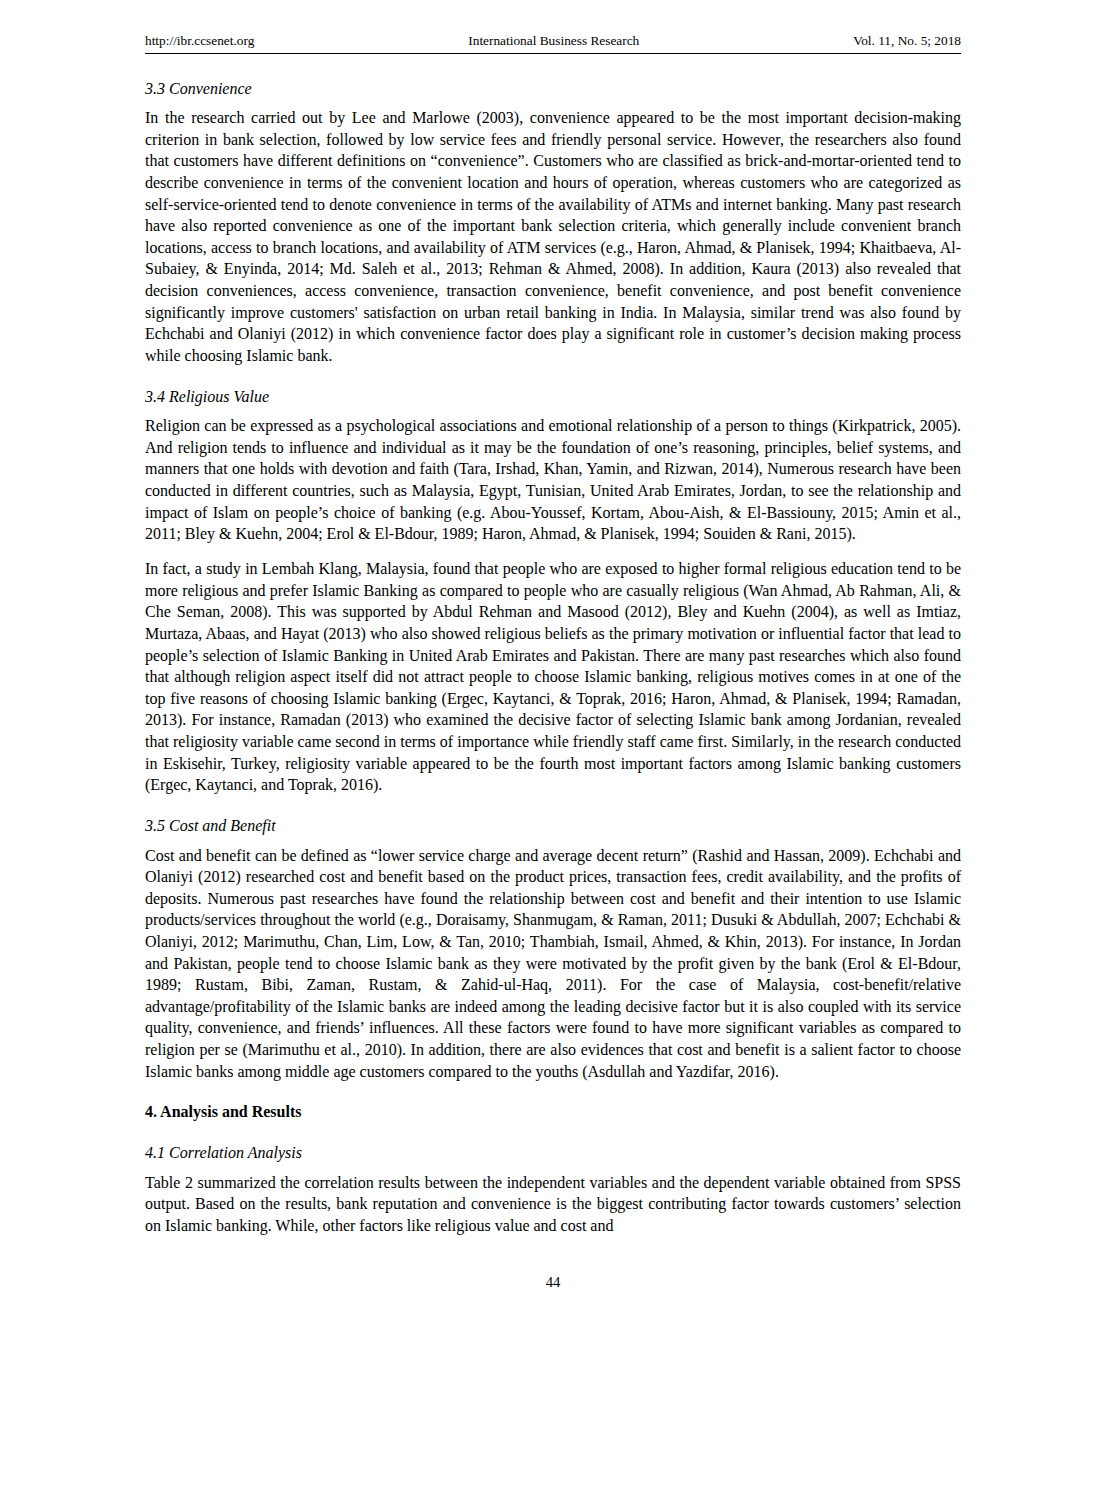http://ibr.ccsenet.org
International Business Research
Vol. 11, No. 5; 2018
3.3 Convenience
In the research carried out by Lee and Marlowe (2003), convenience appeared to be the most important decision-making criterion in bank selection, followed by low service fees and friendly personal service. However, the researchers also found that customers have different definitions on “convenience”. Customers who are classified as brick-and-mortar-oriented tend to describe convenience in terms of the convenient location and hours of operation, whereas customers who are categorized as self-service-oriented tend to denote convenience in terms of the availability of ATMs and internet banking. Many past research have also reported convenience as one of the important bank selection criteria, which generally include convenient branch locations, access to branch locations, and availability of ATM services (e.g., Haron, Ahmad, & Planisek, 1994; Khaitbaeva, Al-Subaiey, & Enyinda, 2014; Md. Saleh et al., 2013; Rehman & Ahmed, 2008). In addition, Kaura (2013) also revealed that decision conveniences, access convenience, transaction convenience, benefit convenience, and post benefit convenience significantly improve customers' satisfaction on urban retail banking in India. In Malaysia, similar trend was also found by Echchabi and Olaniyi (2012) in which convenience factor does play a significant role in customer’s decision making process while choosing Islamic bank.
3.4 Religious Value
Religion can be expressed as a psychological associations and emotional relationship of a person to things (Kirkpatrick, 2005). And religion tends to influence and individual as it may be the foundation of one’s reasoning, principles, belief systems, and manners that one holds with devotion and faith (Tara, Irshad, Khan, Yamin, and Rizwan, 2014), Numerous research have been conducted in different countries, such as Malaysia, Egypt, Tunisian, United Arab Emirates, Jordan, to see the relationship and impact of Islam on people’s choice of banking (e.g. Abou-Youssef, Kortam, Abou-Aish, & El-Bassiouny, 2015; Amin et al., 2011; Bley & Kuehn, 2004; Erol & El-Bdour, 1989; Haron, Ahmad, & Planisek, 1994; Souiden & Rani, 2015).
In fact, a study in Lembah Klang, Malaysia, found that people who are exposed to higher formal religious education tend to be more religious and prefer Islamic Banking as compared to people who are casually religious (Wan Ahmad, Ab Rahman, Ali, & Che Seman, 2008). This was supported by Abdul Rehman and Masood (2012), Bley and Kuehn (2004), as well as Imtiaz, Murtaza, Abaas, and Hayat (2013) who also showed religious beliefs as the primary motivation or influential factor that lead to people’s selection of Islamic Banking in United Arab Emirates and Pakistan. There are many past researches which also found that although religion aspect itself did not attract people to choose Islamic banking, religious motives comes in at one of the top five reasons of choosing Islamic banking (Ergec, Kaytanci, & Toprak, 2016; Haron, Ahmad, & Planisek, 1994; Ramadan, 2013). For instance, Ramadan (2013) who examined the decisive factor of selecting Islamic bank among Jordanian, revealed that religiosity variable came second in terms of importance while friendly staff came first. Similarly, in the research conducted in Eskisehir, Turkey, religiosity variable appeared to be the fourth most important factors among Islamic banking customers (Ergec, Kaytanci, and Toprak, 2016).
3.5 Cost and Benefit
Cost and benefit can be defined as “lower service charge and average decent return” (Rashid and Hassan, 2009). Echchabi and Olaniyi (2012) researched cost and benefit based on the product prices, transaction fees, credit availability, and the profits of deposits. Numerous past researches have found the relationship between cost and benefit and their intention to use Islamic products/services throughout the world (e.g., Doraisamy, Shanmugam, & Raman, 2011; Dusuki & Abdullah, 2007; Echchabi & Olaniyi, 2012; Marimuthu, Chan, Lim, Low, & Tan, 2010; Thambiah, Ismail, Ahmed, & Khin, 2013). For instance, In Jordan and Pakistan, people tend to choose Islamic bank as they were motivated by the profit given by the bank (Erol & El-Bdour, 1989; Rustam, Bibi, Zaman, Rustam, & Zahid-ul-Haq, 2011). For the case of Malaysia, cost-benefit/relative advantage/profitability of the Islamic banks are indeed among the leading decisive factor but it is also coupled with its service quality, convenience, and friends’ influences. All these factors were found to have more significant variables as compared to religion per se (Marimuthu et al., 2010). In addition, there are also evidences that cost and benefit is a salient factor to choose Islamic banks among middle age customers compared to the youths (Asdullah and Yazdifar, 2016).
4. Analysis and Results
4.1 Correlation Analysis
Table 2 summarized the correlation results between the independent variables and the dependent variable obtained from SPSS output. Based on the results, bank reputation and convenience is the biggest contributing factor towards customers’ selection on Islamic banking. While, other factors like religious value and cost and
44